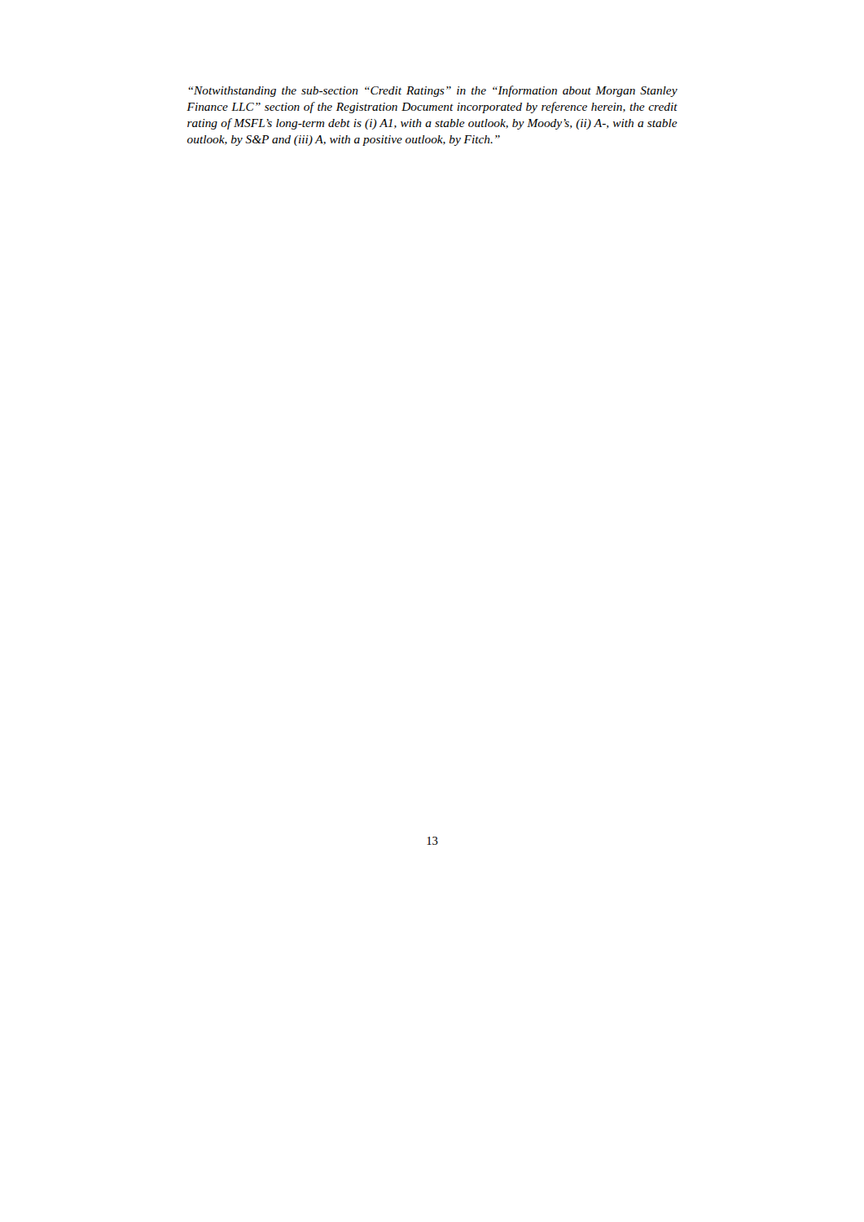“Notwithstanding the sub-section “Credit Ratings” in the “Information about Morgan Stanley Finance LLC” section of the Registration Document incorporated by reference herein, the credit rating of MSFL’s long-term debt is (i) A1, with a stable outlook, by Moody’s, (ii) A-, with a stable outlook, by S&P and (iii) A, with a positive outlook, by Fitch.”
13